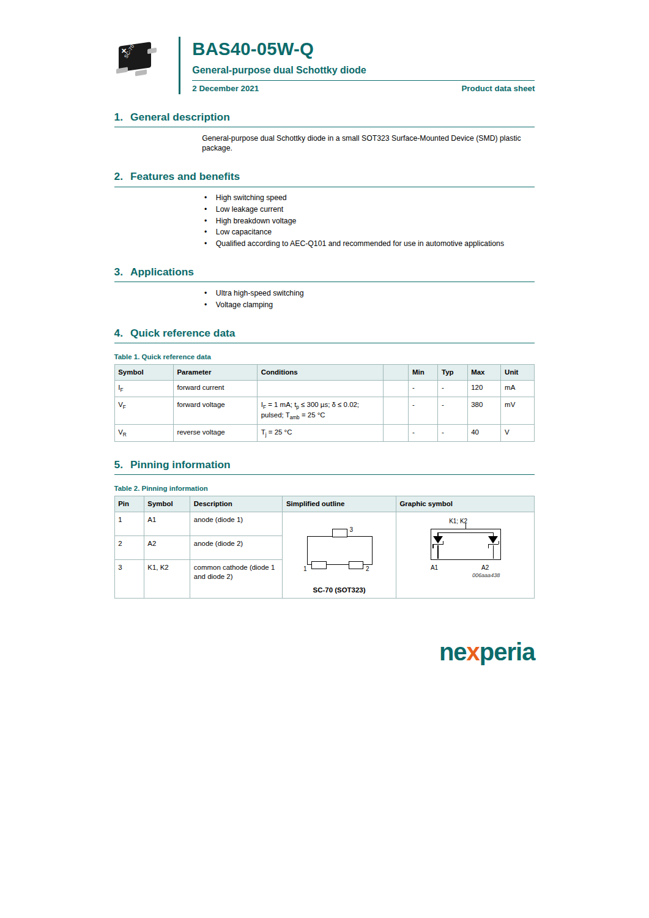✕
SC-70
BAS40-05W-Q
General-purpose dual Schottky diode
2 December 2021 Product data sheet
1. General description
General-purpose dual Schottky diode in a small SOT323 Surface-Mounted Device (SMD) plastic package.
2. Features and benefits
High switching speed
Low leakage current
High breakdown voltage
Low capacitance
Qualified according to AEC-Q101 and recommended for use in automotive applications
3. Applications
Ultra high-speed switching
Voltage clamping
4. Quick reference data
Table 1. Quick reference data
| Symbol | Parameter | Conditions | | Min | Typ | Max | Unit |
| --- | --- | --- | --- | --- | --- | --- | --- |
| I F | forward current | | | - | - | 120 | mA |
| V F | forward voltage | I F = 1 mA; t p ≤ 300 µs; δ ≤ 0.02; pulsed; T amb = 25 °C | | - | - | 380 | mV |
| V R | reverse voltage | T j = 25 °C | | - | - | 40 | V |
5. Pinning information
Table 2. Pinning information
| Pin | Symbol | Description | Simplified outline | Graphic symbol |
| --- | --- | --- | --- | --- |
| 1 | A1 | anode (diode 1) | 3 1 2 SC-70 (SOT323) | K1; K2 A1 A2 006aaa438 |
| 2 | A2 | anode (diode 2) |
| 3 | K1, K2 | common cathode (diode 1 and diode 2) |
nexperia